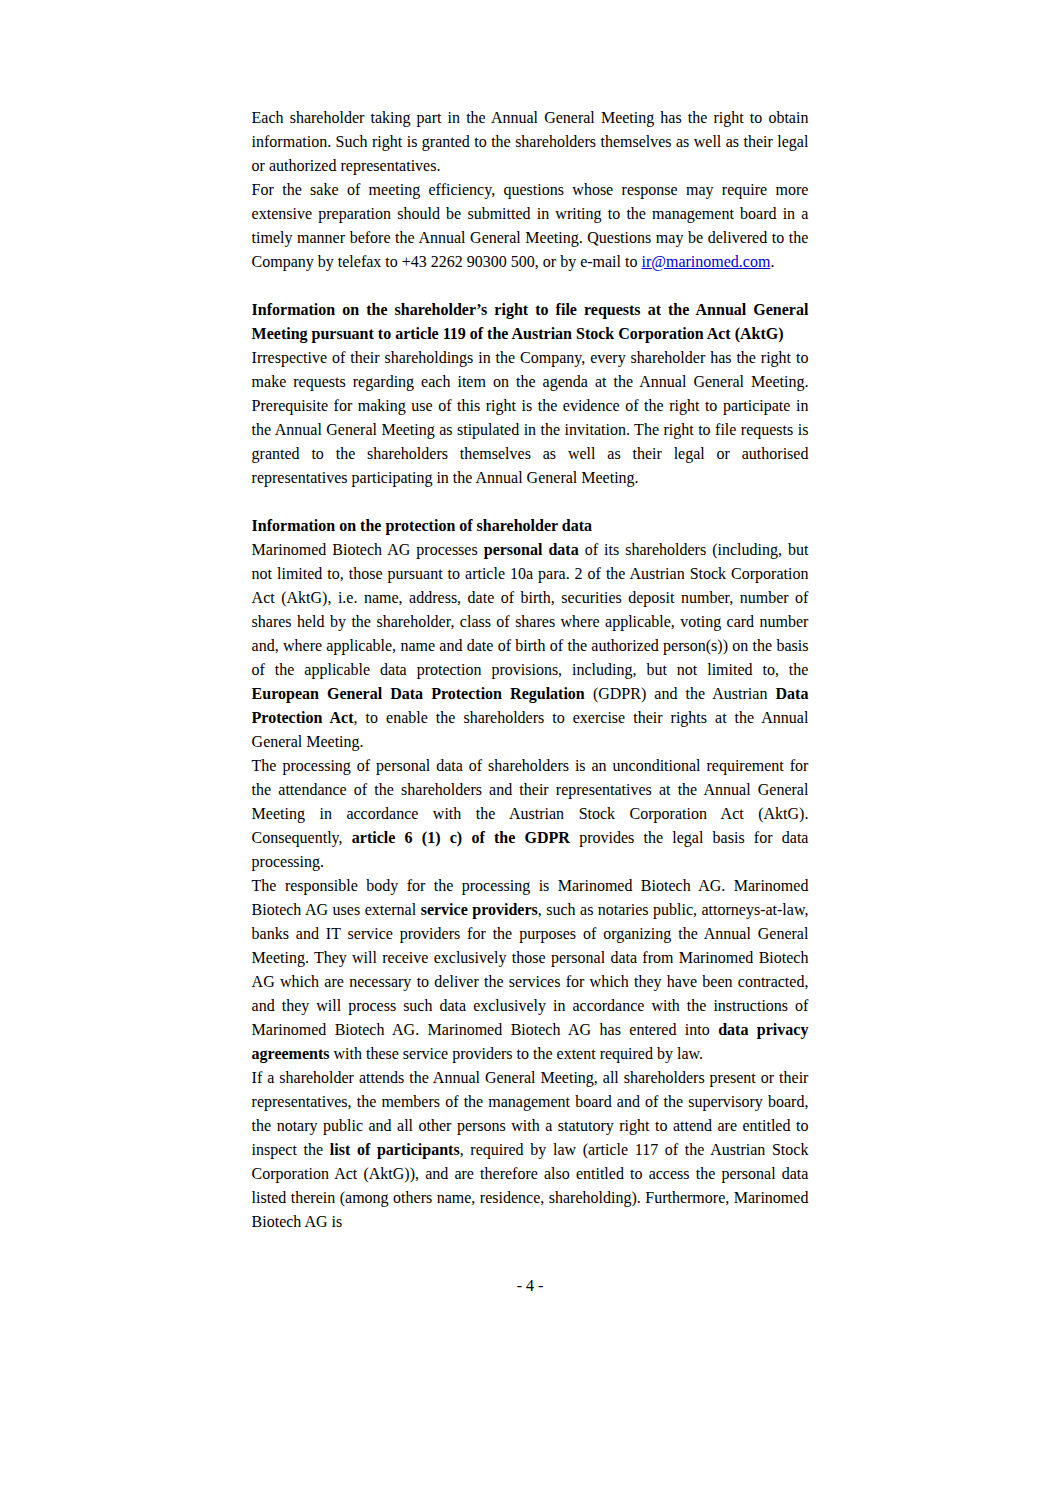Each shareholder taking part in the Annual General Meeting has the right to obtain information. Such right is granted to the shareholders themselves as well as their legal or authorized representatives.
For the sake of meeting efficiency, questions whose response may require more extensive preparation should be submitted in writing to the management board in a timely manner before the Annual General Meeting. Questions may be delivered to the Company by telefax to +43 2262 90300 500, or by e-mail to ir@marinomed.com.
Information on the shareholder’s right to file requests at the Annual General Meeting pursuant to article 119 of the Austrian Stock Corporation Act (AktG)
Irrespective of their shareholdings in the Company, every shareholder has the right to make requests regarding each item on the agenda at the Annual General Meeting. Prerequisite for making use of this right is the evidence of the right to participate in the Annual General Meeting as stipulated in the invitation. The right to file requests is granted to the shareholders themselves as well as their legal or authorised representatives participating in the Annual General Meeting.
Information on the protection of shareholder data
Marinomed Biotech AG processes personal data of its shareholders (including, but not limited to, those pursuant to article 10a para. 2 of the Austrian Stock Corporation Act (AktG), i.e. name, address, date of birth, securities deposit number, number of shares held by the shareholder, class of shares where applicable, voting card number and, where applicable, name and date of birth of the authorized person(s)) on the basis of the applicable data protection provisions, including, but not limited to, the European General Data Protection Regulation (GDPR) and the Austrian Data Protection Act, to enable the shareholders to exercise their rights at the Annual General Meeting.
The processing of personal data of shareholders is an unconditional requirement for the attendance of the shareholders and their representatives at the Annual General Meeting in accordance with the Austrian Stock Corporation Act (AktG). Consequently, article 6 (1) c) of the GDPR provides the legal basis for data processing.
The responsible body for the processing is Marinomed Biotech AG. Marinomed Biotech AG uses external service providers, such as notaries public, attorneys-at-law, banks and IT service providers for the purposes of organizing the Annual General Meeting. They will receive exclusively those personal data from Marinomed Biotech AG which are necessary to deliver the services for which they have been contracted, and they will process such data exclusively in accordance with the instructions of Marinomed Biotech AG. Marinomed Biotech AG has entered into data privacy agreements with these service providers to the extent required by law.
If a shareholder attends the Annual General Meeting, all shareholders present or their representatives, the members of the management board and of the supervisory board, the notary public and all other persons with a statutory right to attend are entitled to inspect the list of participants, required by law (article 117 of the Austrian Stock Corporation Act (AktG)), and are therefore also entitled to access the personal data listed therein (among others name, residence, shareholding). Furthermore, Marinomed Biotech AG is
- 4 -